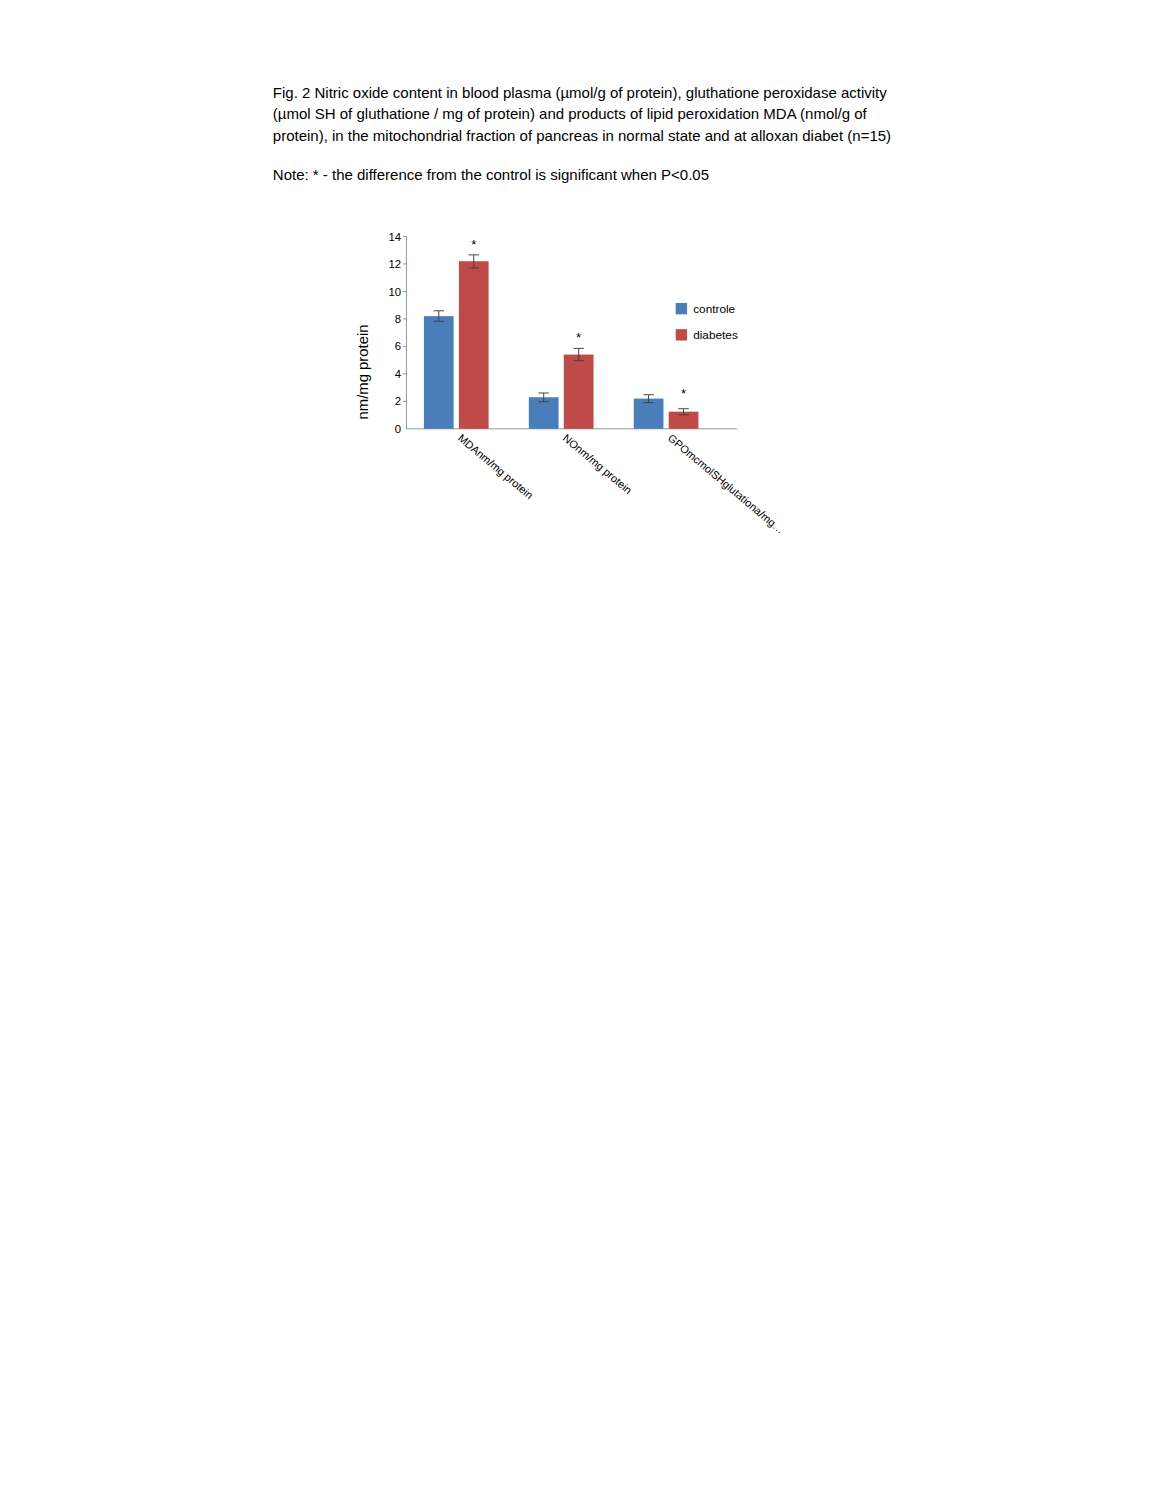Fig. 2 Nitric oxide content in blood plasma (µmol/g of protein), gluthatione peroxidase activity (µmol SH of gluthatione / mg of protein) and products of lipid peroxidation MDA (nmol/g of protein), in the mitochondrial fraction of pancreas in normal state and at alloxan diabet (n=15)
Note: * - the difference from the control is significant when P<0.05
14 12 10 8 6 4 2 0 nm/mg protein * * * MDAnm/mg protein NOnm/mg protein GPOmcmolSHglutationa/mg… controle diabetes